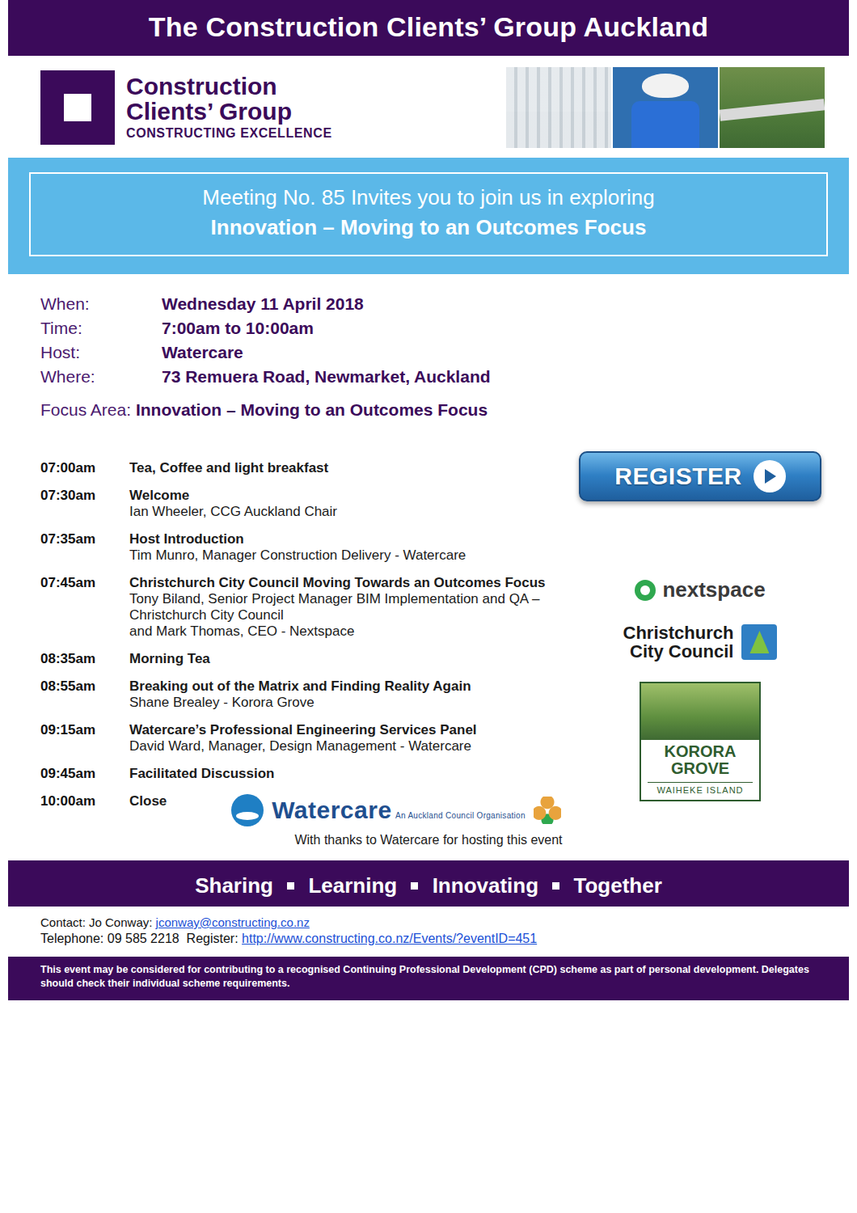The Construction Clients’ Group Auckland
Construction Clients’ Group CONSTRUCTING EXCELLENCE
Meeting No. 85 Invites you to join us in exploring
Innovation – Moving to an Outcomes Focus
| When: | Wednesday 11 April 2018 |
| Time: | 7:00am to 10:00am |
| Host: | Watercare |
| Where: | 73 Remuera Road, Newmarket, Auckland |
Focus Area: Innovation – Moving to an Outcomes Focus
REGISTER
nextspace
Christchurch
City Council
KORORA
GROVE
WAIHEKE ISLAND
| 07:00am | Tea, Coffee and light breakfast |
| 07:30am | Welcome Ian Wheeler, CCG Auckland Chair |
| 07:35am | Host Introduction Tim Munro, Manager Construction Delivery - Watercare |
| 07:45am | Christchurch City Council Moving Towards an Outcomes Focus Tony Biland, Senior Project Manager BIM Implementation and QA – Christchurch City Council and Mark Thomas, CEO - Nextspace |
| 08:35am | Morning Tea |
| 08:55am | Breaking out of the Matrix and Finding Reality Again Shane Brealey - Korora Grove |
| 09:15am | Watercare’s Professional Engineering Services Panel David Ward, Manager, Design Management - Watercare |
| 09:45am | Facilitated Discussion |
| 10:00am | Close |
Watercare An Auckland Council Organisation
With thanks to Watercare for hosting this event
Sharing Learning Innovating Together
Contact: Jo Conway: jconway@constructing.co.nz
Telephone: 09 585 2218 Register: http://www.constructing.co.nz/Events/?eventID=451
This event may be considered for contributing to a recognised Continuing Professional Development (CPD) scheme as part of personal development. Delegates should check their individual scheme requirements.